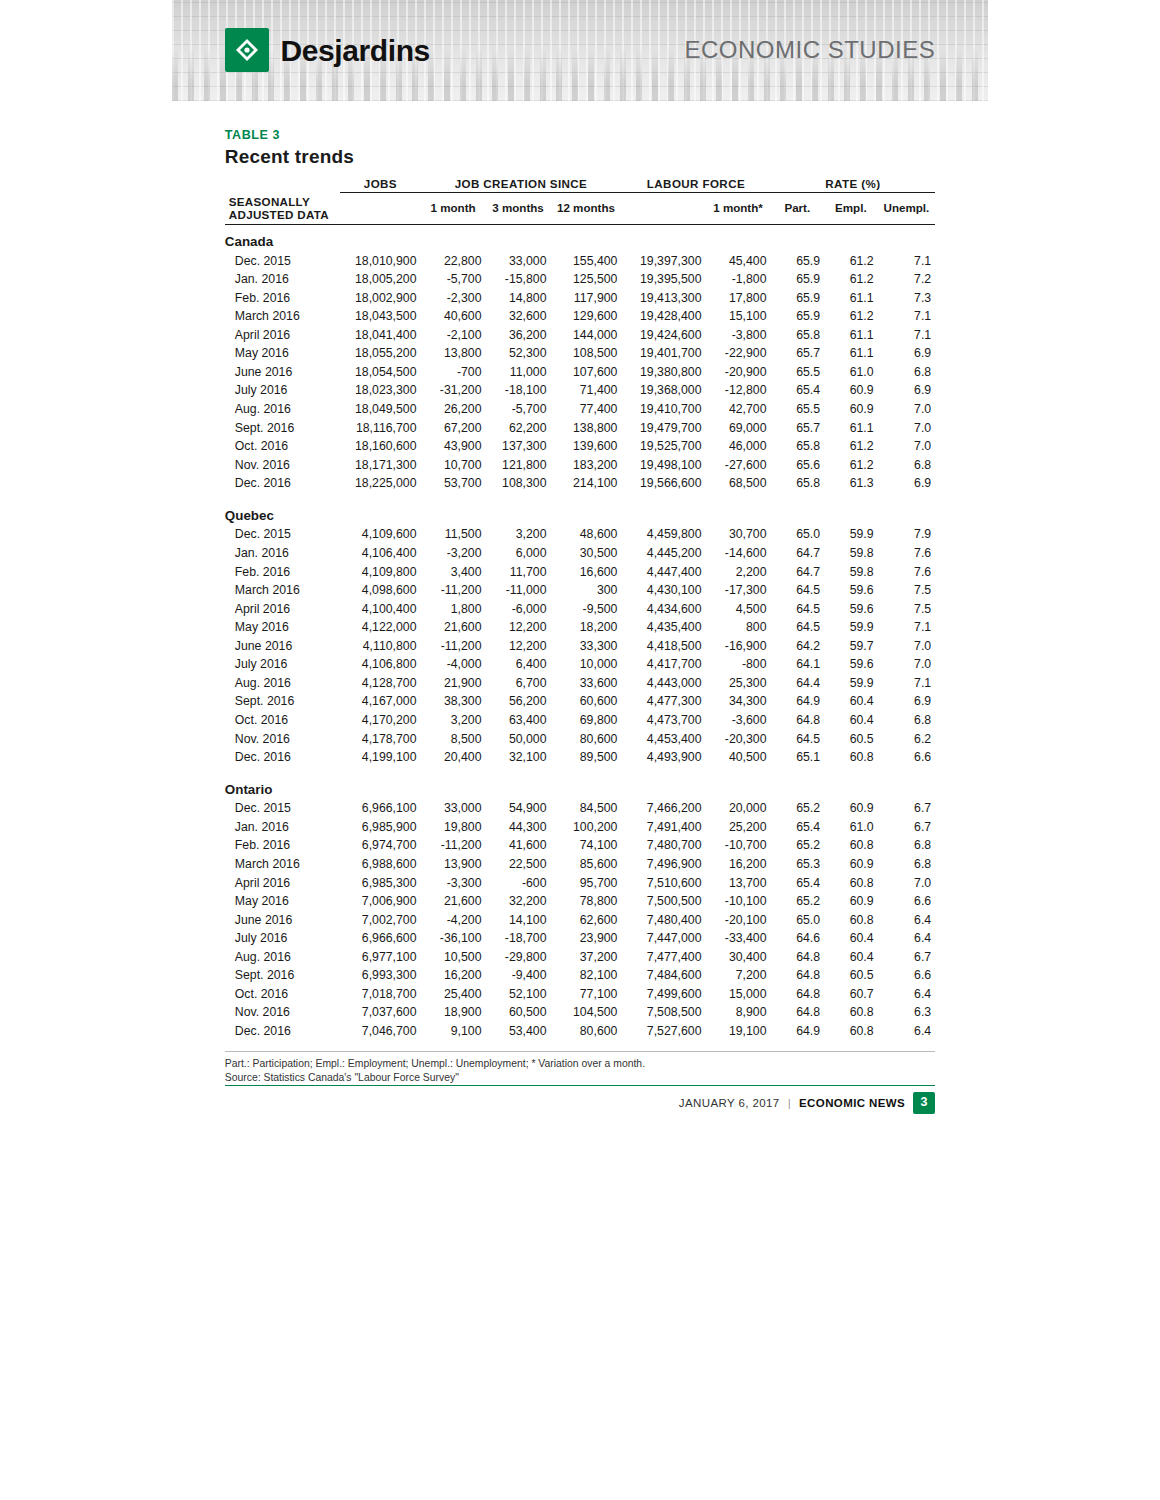Desjardins
Economic Studies
TABLE 3
Recent trends
| | JOBS | JOB CREATION SINCE | LABOUR FORCE | RATE (%) |
| --- | --- | --- | --- | --- |
| SEASONALLY ADJUSTED DATA | | 1 month | 3 months | 12 months | | 1 month* | Part. | Empl. | Unempl. |
| Canada |
| Dec. 2015 | 18,010,900 | 22,800 | 33,000 | 155,400 | 19,397,300 | 45,400 | 65.9 | 61.2 | 7.1 |
| Jan. 2016 | 18,005,200 | -5,700 | -15,800 | 125,500 | 19,395,500 | -1,800 | 65.9 | 61.2 | 7.2 |
| Feb. 2016 | 18,002,900 | -2,300 | 14,800 | 117,900 | 19,413,300 | 17,800 | 65.9 | 61.1 | 7.3 |
| March 2016 | 18,043,500 | 40,600 | 32,600 | 129,600 | 19,428,400 | 15,100 | 65.9 | 61.2 | 7.1 |
| April 2016 | 18,041,400 | -2,100 | 36,200 | 144,000 | 19,424,600 | -3,800 | 65.8 | 61.1 | 7.1 |
| May 2016 | 18,055,200 | 13,800 | 52,300 | 108,500 | 19,401,700 | -22,900 | 65.7 | 61.1 | 6.9 |
| June 2016 | 18,054,500 | -700 | 11,000 | 107,600 | 19,380,800 | -20,900 | 65.5 | 61.0 | 6.8 |
| July 2016 | 18,023,300 | -31,200 | -18,100 | 71,400 | 19,368,000 | -12,800 | 65.4 | 60.9 | 6.9 |
| Aug. 2016 | 18,049,500 | 26,200 | -5,700 | 77,400 | 19,410,700 | 42,700 | 65.5 | 60.9 | 7.0 |
| Sept. 2016 | 18,116,700 | 67,200 | 62,200 | 138,800 | 19,479,700 | 69,000 | 65.7 | 61.1 | 7.0 |
| Oct. 2016 | 18,160,600 | 43,900 | 137,300 | 139,600 | 19,525,700 | 46,000 | 65.8 | 61.2 | 7.0 |
| Nov. 2016 | 18,171,300 | 10,700 | 121,800 | 183,200 | 19,498,100 | -27,600 | 65.6 | 61.2 | 6.8 |
| Dec. 2016 | 18,225,000 | 53,700 | 108,300 | 214,100 | 19,566,600 | 68,500 | 65.8 | 61.3 | 6.9 |
| Quebec |
| Dec. 2015 | 4,109,600 | 11,500 | 3,200 | 48,600 | 4,459,800 | 30,700 | 65.0 | 59.9 | 7.9 |
| Jan. 2016 | 4,106,400 | -3,200 | 6,000 | 30,500 | 4,445,200 | -14,600 | 64.7 | 59.8 | 7.6 |
| Feb. 2016 | 4,109,800 | 3,400 | 11,700 | 16,600 | 4,447,400 | 2,200 | 64.7 | 59.8 | 7.6 |
| March 2016 | 4,098,600 | -11,200 | -11,000 | 300 | 4,430,100 | -17,300 | 64.5 | 59.6 | 7.5 |
| April 2016 | 4,100,400 | 1,800 | -6,000 | -9,500 | 4,434,600 | 4,500 | 64.5 | 59.6 | 7.5 |
| May 2016 | 4,122,000 | 21,600 | 12,200 | 18,200 | 4,435,400 | 800 | 64.5 | 59.9 | 7.1 |
| June 2016 | 4,110,800 | -11,200 | 12,200 | 33,300 | 4,418,500 | -16,900 | 64.2 | 59.7 | 7.0 |
| July 2016 | 4,106,800 | -4,000 | 6,400 | 10,000 | 4,417,700 | -800 | 64.1 | 59.6 | 7.0 |
| Aug. 2016 | 4,128,700 | 21,900 | 6,700 | 33,600 | 4,443,000 | 25,300 | 64.4 | 59.9 | 7.1 |
| Sept. 2016 | 4,167,000 | 38,300 | 56,200 | 60,600 | 4,477,300 | 34,300 | 64.9 | 60.4 | 6.9 |
| Oct. 2016 | 4,170,200 | 3,200 | 63,400 | 69,800 | 4,473,700 | -3,600 | 64.8 | 60.4 | 6.8 |
| Nov. 2016 | 4,178,700 | 8,500 | 50,000 | 80,600 | 4,453,400 | -20,300 | 64.5 | 60.5 | 6.2 |
| Dec. 2016 | 4,199,100 | 20,400 | 32,100 | 89,500 | 4,493,900 | 40,500 | 65.1 | 60.8 | 6.6 |
| Ontario |
| Dec. 2015 | 6,966,100 | 33,000 | 54,900 | 84,500 | 7,466,200 | 20,000 | 65.2 | 60.9 | 6.7 |
| Jan. 2016 | 6,985,900 | 19,800 | 44,300 | 100,200 | 7,491,400 | 25,200 | 65.4 | 61.0 | 6.7 |
| Feb. 2016 | 6,974,700 | -11,200 | 41,600 | 74,100 | 7,480,700 | -10,700 | 65.2 | 60.8 | 6.8 |
| March 2016 | 6,988,600 | 13,900 | 22,500 | 85,600 | 7,496,900 | 16,200 | 65.3 | 60.9 | 6.8 |
| April 2016 | 6,985,300 | -3,300 | -600 | 95,700 | 7,510,600 | 13,700 | 65.4 | 60.8 | 7.0 |
| May 2016 | 7,006,900 | 21,600 | 32,200 | 78,800 | 7,500,500 | -10,100 | 65.2 | 60.9 | 6.6 |
| June 2016 | 7,002,700 | -4,200 | 14,100 | 62,600 | 7,480,400 | -20,100 | 65.0 | 60.8 | 6.4 |
| July 2016 | 6,966,600 | -36,100 | -18,700 | 23,900 | 7,447,000 | -33,400 | 64.6 | 60.4 | 6.4 |
| Aug. 2016 | 6,977,100 | 10,500 | -29,800 | 37,200 | 7,477,400 | 30,400 | 64.8 | 60.4 | 6.7 |
| Sept. 2016 | 6,993,300 | 16,200 | -9,400 | 82,100 | 7,484,600 | 7,200 | 64.8 | 60.5 | 6.6 |
| Oct. 2016 | 7,018,700 | 25,400 | 52,100 | 77,100 | 7,499,600 | 15,000 | 64.8 | 60.7 | 6.4 |
| Nov. 2016 | 7,037,600 | 18,900 | 60,500 | 104,500 | 7,508,500 | 8,900 | 64.8 | 60.8 | 6.3 |
| Dec. 2016 | 7,046,700 | 9,100 | 53,400 | 80,600 | 7,527,600 | 19,100 | 64.9 | 60.8 | 6.4 |
Part.: Participation; Empl.: Employment; Unempl.: Unemployment; * Variation over a month.
Source: Statistics Canada's "Labour Force Survey"
JANUARY 6, 2017 | ECONOMIC NEWS 3